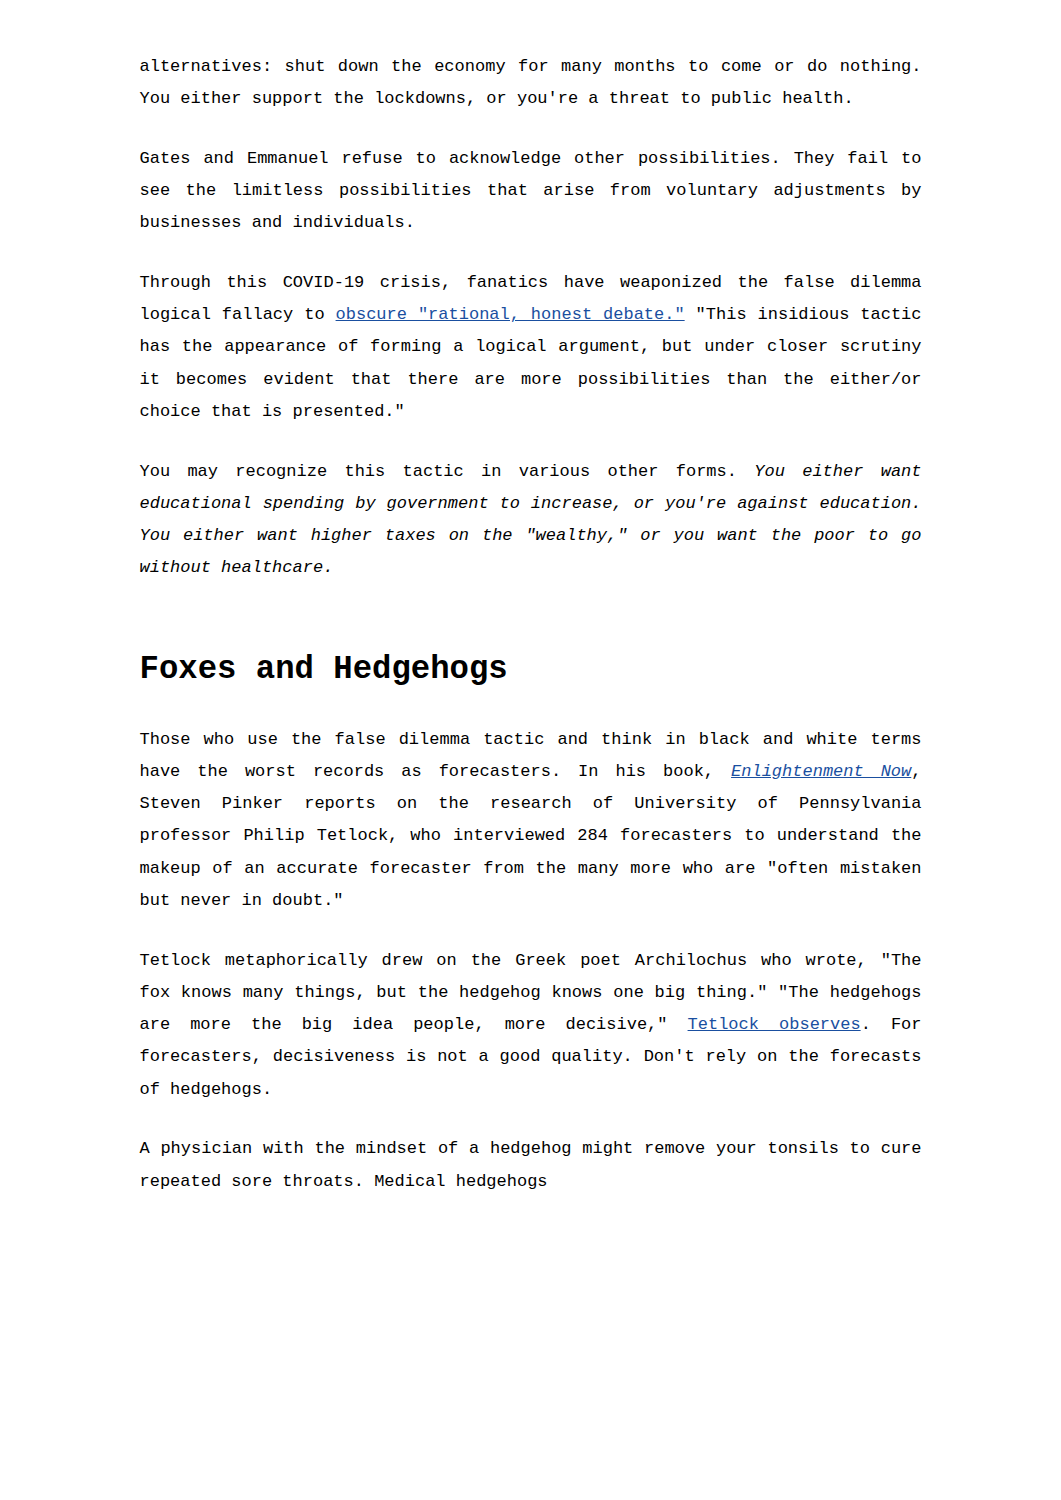alternatives: shut down the economy for many months to come or do nothing. You either support the lockdowns, or you're a threat to public health.
Gates and Emmanuel refuse to acknowledge other possibilities. They fail to see the limitless possibilities that arise from voluntary adjustments by businesses and individuals.
Through this COVID-19 crisis, fanatics have weaponized the false dilemma logical fallacy to obscure "rational, honest debate." "This insidious tactic has the appearance of forming a logical argument, but under closer scrutiny it becomes evident that there are more possibilities than the either/or choice that is presented."
You may recognize this tactic in various other forms. You either want educational spending by government to increase, or you're against education. You either want higher taxes on the "wealthy," or you want the poor to go without healthcare.
Foxes and Hedgehogs
Those who use the false dilemma tactic and think in black and white terms have the worst records as forecasters. In his book, Enlightenment Now, Steven Pinker reports on the research of University of Pennsylvania professor Philip Tetlock, who interviewed 284 forecasters to understand the makeup of an accurate forecaster from the many more who are "often mistaken but never in doubt."
Tetlock metaphorically drew on the Greek poet Archilochus who wrote, "The fox knows many things, but the hedgehog knows one big thing." "The hedgehogs are more the big idea people, more decisive," Tetlock observes. For forecasters, decisiveness is not a good quality. Don't rely on the forecasts of hedgehogs.
A physician with the mindset of a hedgehog might remove your tonsils to cure repeated sore throats. Medical hedgehogs